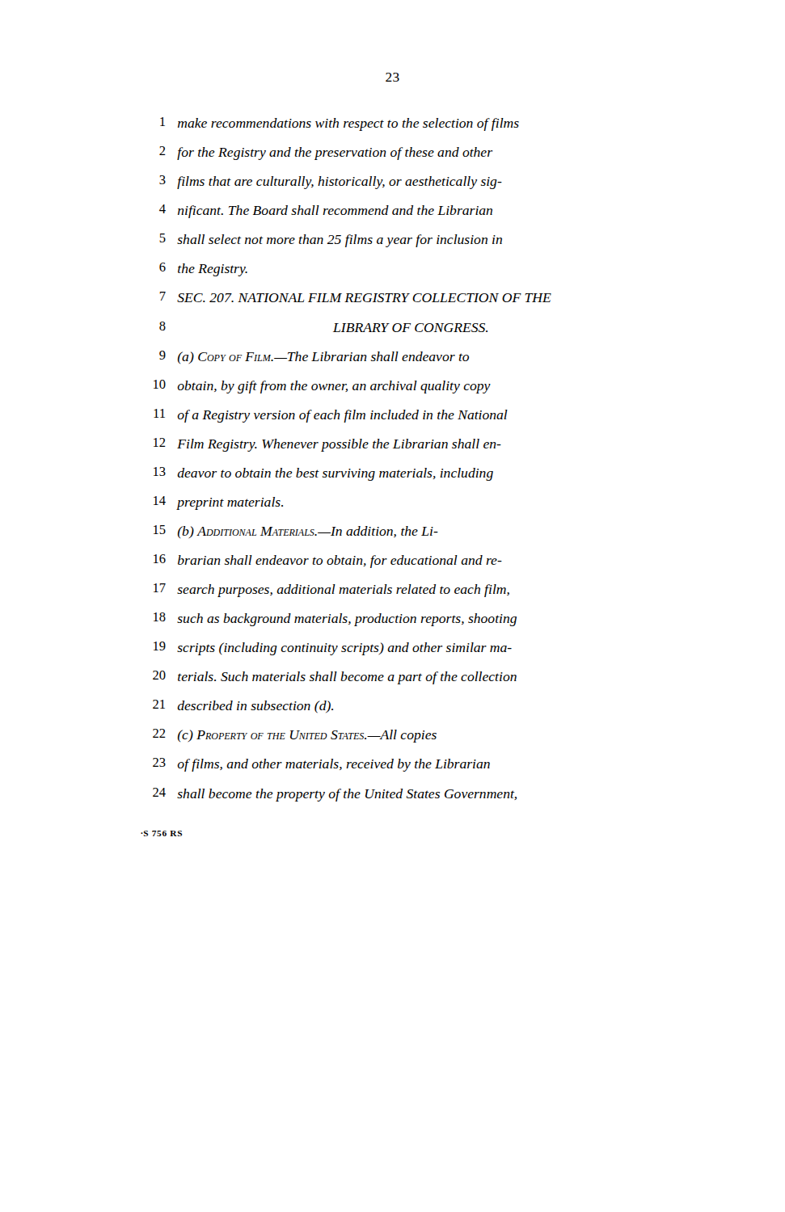23
make recommendations with respect to the selection of films
for the Registry and the preservation of these and other
films that are culturally, historically, or aesthetically sig-
nificant. The Board shall recommend and the Librarian
shall select not more than 25 films a year for inclusion in
the Registry.
SEC. 207. NATIONAL FILM REGISTRY COLLECTION OF THE
LIBRARY OF CONGRESS.
(a) Copy of Film.—The Librarian shall endeavor to
obtain, by gift from the owner, an archival quality copy
of a Registry version of each film included in the National
Film Registry. Whenever possible the Librarian shall en-
deavor to obtain the best surviving materials, including
preprint materials.
(b) Additional Materials.—In addition, the Li-
brarian shall endeavor to obtain, for educational and re-
search purposes, additional materials related to each film,
such as background materials, production reports, shooting
scripts (including continuity scripts) and other similar ma-
terials. Such materials shall become a part of the collection
described in subsection (d).
(c) Property of the United States.—All copies
of films, and other materials, received by the Librarian
shall become the property of the United States Government,
·S 756 RS